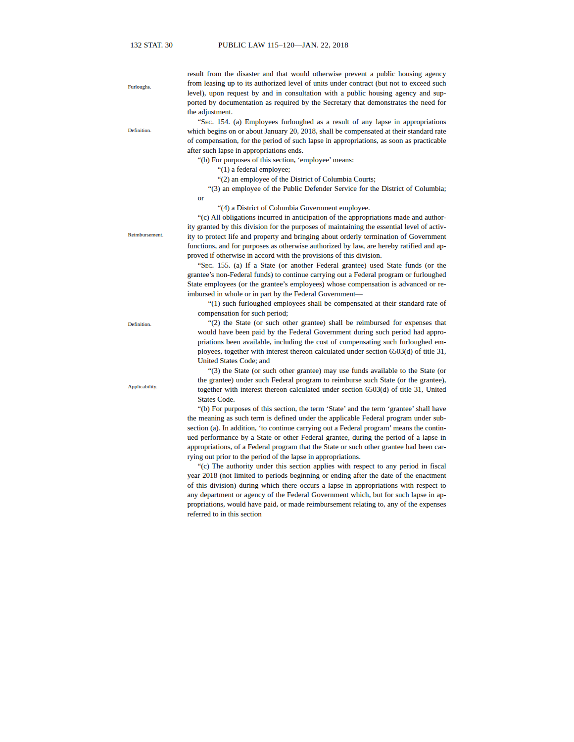132 STAT. 30 PUBLIC LAW 115–120—JAN. 22, 2018
Furloughs.
Definition.
Reimbursement.
Definition.
Applicability.
result from the disaster and that would otherwise prevent a public housing agency from leasing up to its authorized level of units under contract (but not to exceed such level), upon request by and in consultation with a public housing agency and supported by documentation as required by the Secretary that demonstrates the need for the adjustment.
“Sec. 154. (a) Employees furloughed as a result of any lapse in appropriations which begins on or about January 20, 2018, shall be compensated at their standard rate of compensation, for the period of such lapse in appropriations, as soon as practicable after such lapse in appropriations ends.
“(b) For purposes of this section, ‘employee’ means:
“(1) a federal employee;
“(2) an employee of the District of Columbia Courts;
“(3) an employee of the Public Defender Service for the District of Columbia; or
“(4) a District of Columbia Government employee.
“(c) All obligations incurred in anticipation of the appropriations made and authority granted by this division for the purposes of maintaining the essential level of activity to protect life and property and bringing about orderly termination of Government functions, and for purposes as otherwise authorized by law, are hereby ratified and approved if otherwise in accord with the provisions of this division.
“Sec. 155. (a) If a State (or another Federal grantee) used State funds (or the grantee’s non-Federal funds) to continue carrying out a Federal program or furloughed State employees (or the grantee’s employees) whose compensation is advanced or reimbursed in whole or in part by the Federal Government—
“(1) such furloughed employees shall be compensated at their standard rate of compensation for such period;
“(2) the State (or such other grantee) shall be reimbursed for expenses that would have been paid by the Federal Government during such period had appropriations been available, including the cost of compensating such furloughed employees, together with interest thereon calculated under section 6503(d) of title 31, United States Code; and
“(3) the State (or such other grantee) may use funds available to the State (or the grantee) under such Federal program to reimburse such State (or the grantee), together with interest thereon calculated under section 6503(d) of title 31, United States Code.
“(b) For purposes of this section, the term ‘State’ and the term ‘grantee’ shall have the meaning as such term is defined under the applicable Federal program under subsection (a). In addition, ‘to continue carrying out a Federal program’ means the continued performance by a State or other Federal grantee, during the period of a lapse in appropriations, of a Federal program that the State or such other grantee had been carrying out prior to the period of the lapse in appropriations.
“(c) The authority under this section applies with respect to any period in fiscal year 2018 (not limited to periods beginning or ending after the date of the enactment of this division) during which there occurs a lapse in appropriations with respect to any department or agency of the Federal Government which, but for such lapse in appropriations, would have paid, or made reimbursement relating to, any of the expenses referred to in this section